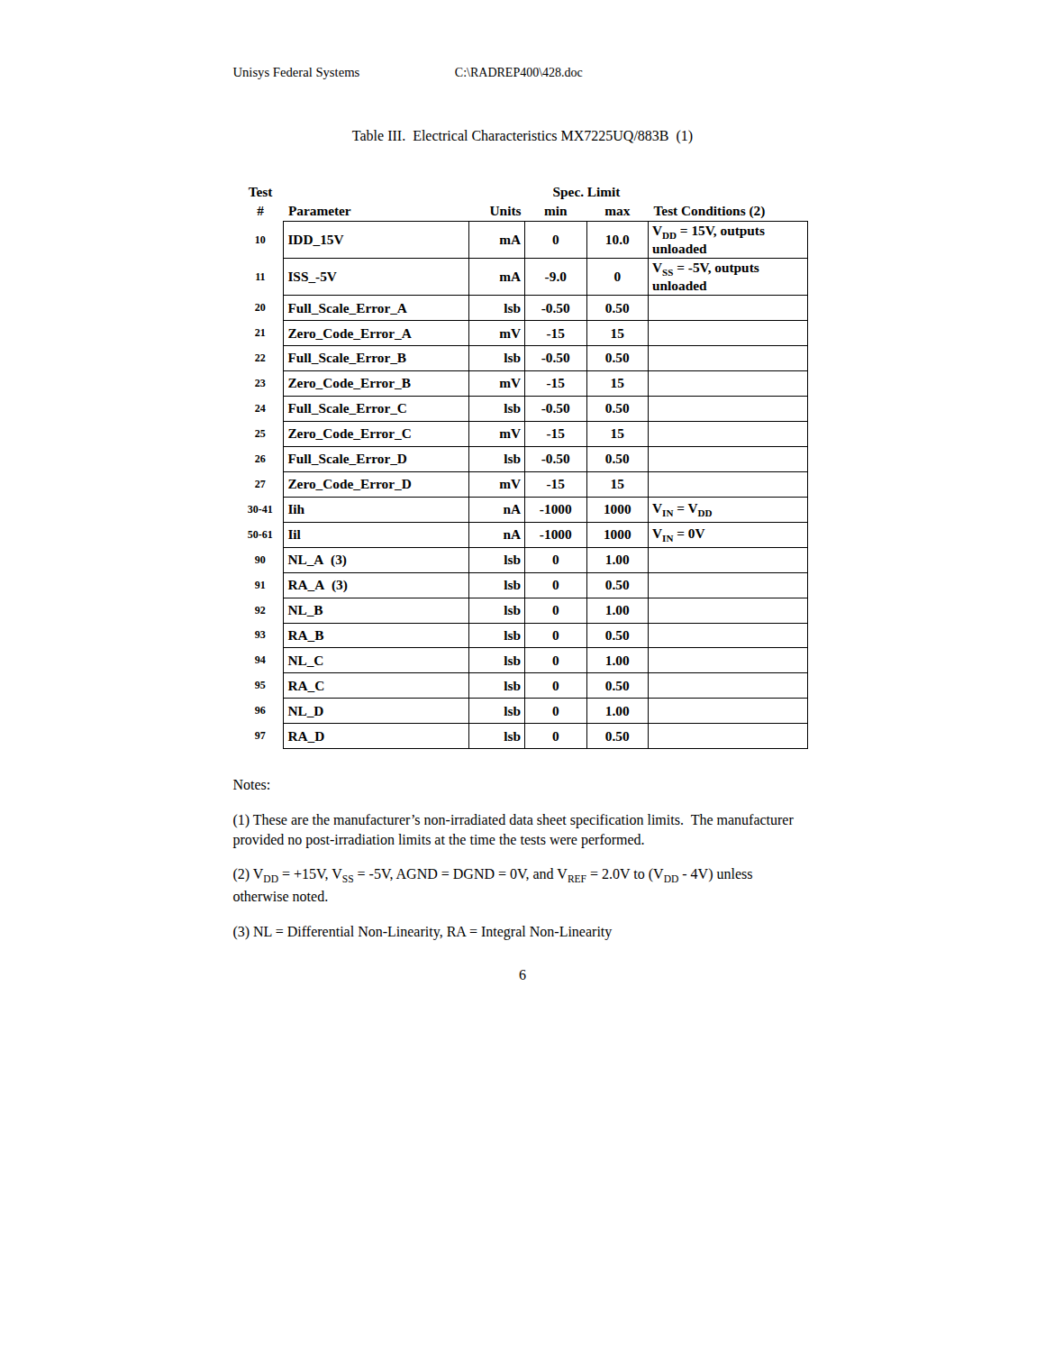Unisys Federal Systems
C:\RADREP400\428.doc
Table III. Electrical Characteristics MX7225UQ/883B (1)
| Test | | | Spec. Limit | |
| --- | --- | --- | --- | --- |
| # | Parameter | Units | min | max | Test Conditions (2) |
| 10 | IDD_15V | mA | 0 | 10.0 | V DD = 15V, outputs unloaded |
| 11 | ISS_-5V | mA | -9.0 | 0 | V SS = -5V, outputs unloaded |
| 20 | Full_Scale_Error_A | lsb | -0.50 | 0.50 | |
| 21 | Zero_Code_Error_A | mV | -15 | 15 | |
| 22 | Full_Scale_Error_B | lsb | -0.50 | 0.50 | |
| 23 | Zero_Code_Error_B | mV | -15 | 15 | |
| 24 | Full_Scale_Error_C | lsb | -0.50 | 0.50 | |
| 25 | Zero_Code_Error_C | mV | -15 | 15 | |
| 26 | Full_Scale_Error_D | lsb | -0.50 | 0.50 | |
| 27 | Zero_Code_Error_D | mV | -15 | 15 | |
| 30-41 | Iih | nA | -1000 | 1000 | V IN = V DD |
| 50-61 | Iil | nA | -1000 | 1000 | V IN = 0V |
| 90 | NL_A (3) | lsb | 0 | 1.00 | |
| 91 | RA_A (3) | lsb | 0 | 0.50 | |
| 92 | NL_B | lsb | 0 | 1.00 | |
| 93 | RA_B | lsb | 0 | 0.50 | |
| 94 | NL_C | lsb | 0 | 1.00 | |
| 95 | RA_C | lsb | 0 | 0.50 | |
| 96 | NL_D | lsb | 0 | 1.00 | |
| 97 | RA_D | lsb | 0 | 0.50 | |
Notes:
(1) These are the manufacturer’s non-irradiated data sheet specification limits. The manufacturer provided no post-irradiation limits at the time the tests were performed.
(2) VDD = +15V, VSS = -5V, AGND = DGND = 0V, and VREF = 2.0V to (VDD - 4V) unless otherwise noted.
(3) NL = Differential Non-Linearity, RA = Integral Non-Linearity
6